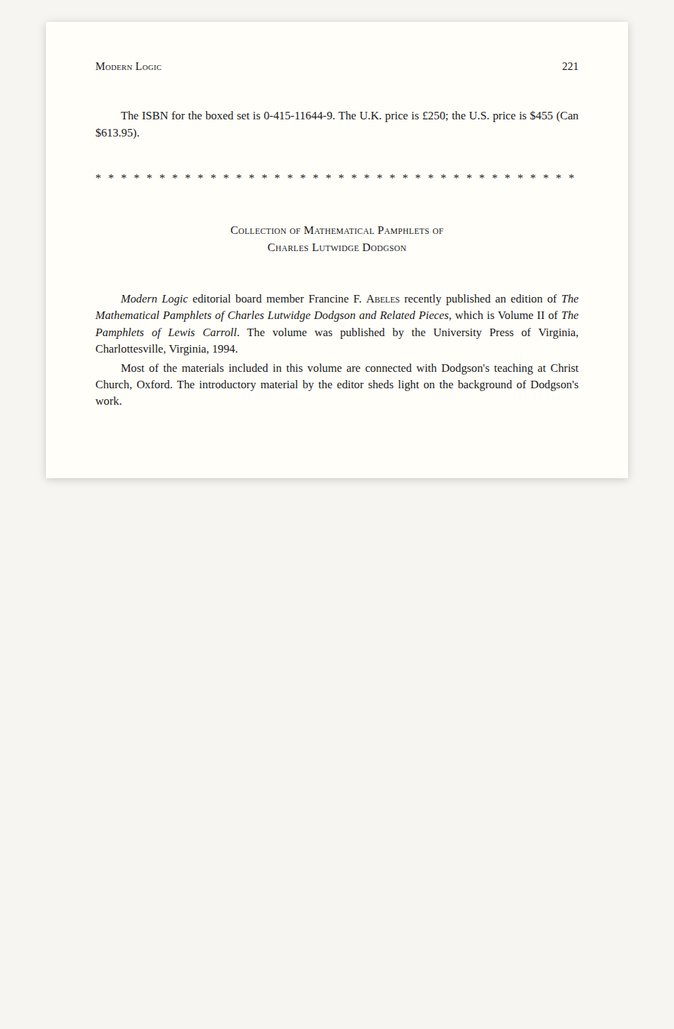Modern Logic 221
The ISBN for the boxed set is 0-415-11644-9. The U.K. price is £250; the U.S. price is $455 (Can $613.95).
* * * * * * * * * * * * * * * * * * * * * * * * * * * * * * * * * * * * * * * * * * * * * * * * * *
Collection of Mathematical Pamphlets of
Charles Lutwidge Dodgson
Modern Logic editorial board member Francine F. Abeles recently published an edition of The Mathematical Pamphlets of Charles Lutwidge Dodgson and Related Pieces, which is Volume II of The Pamphlets of Lewis Carroll. The volume was published by the University Press of Virginia, Charlottesville, Virginia, 1994.
Most of the materials included in this volume are connected with Dodgson's teaching at Christ Church, Oxford. The introductory material by the editor sheds light on the background of Dodgson's work.